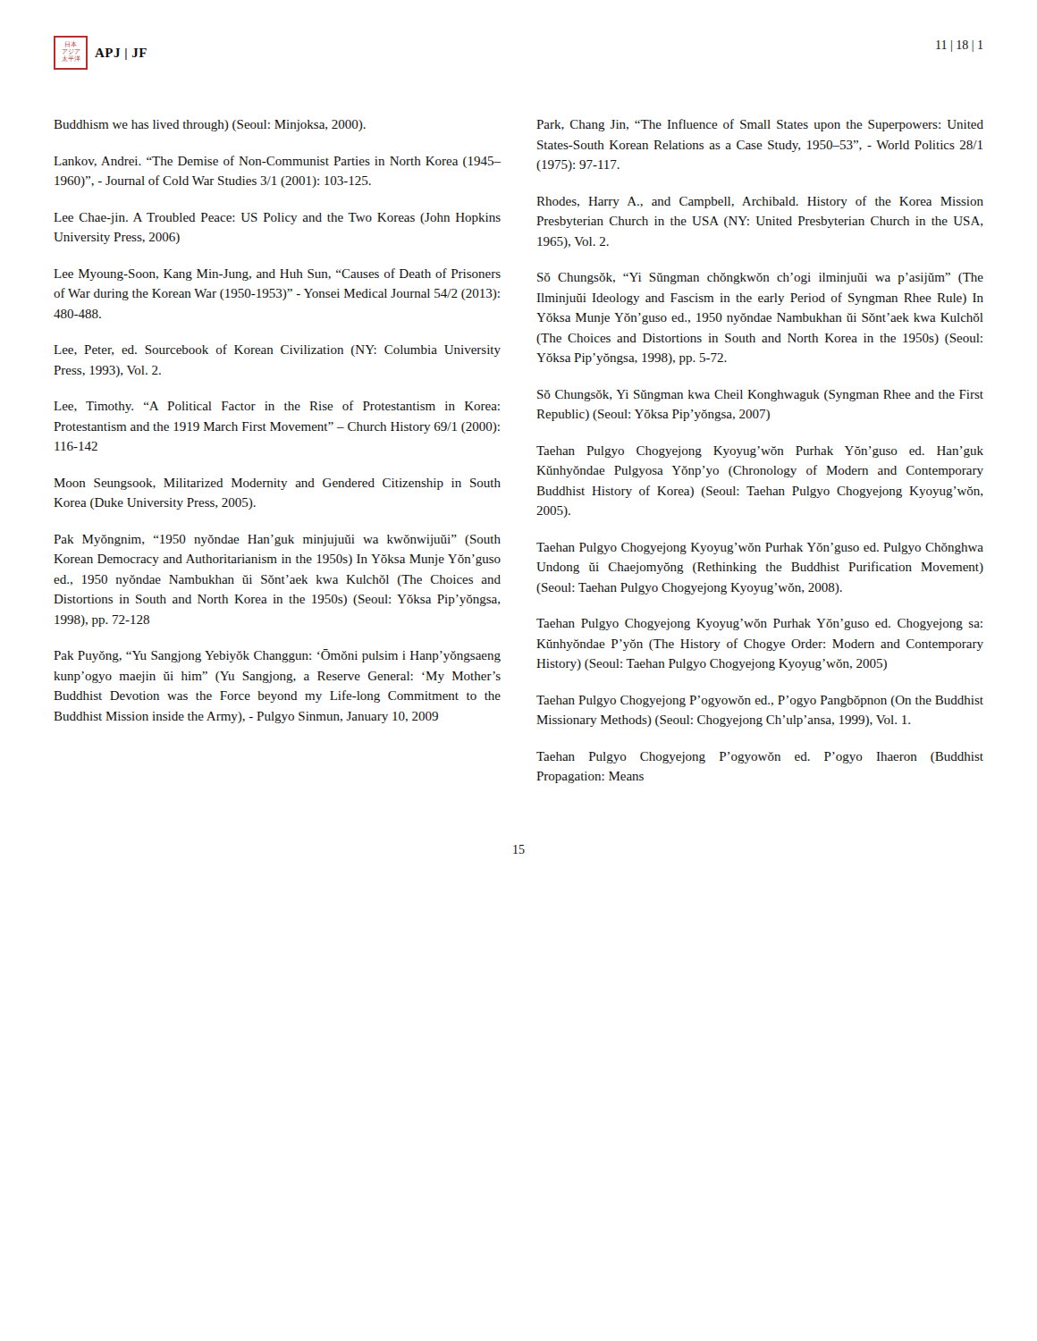日本
アジア
太平洋
APJ | JF
11 | 18 | 1
Buddhism we has lived through) (Seoul: Minjoksa, 2000).
Lankov, Andrei. “The Demise of Non-Communist Parties in North Korea (1945–1960)”, - Journal of Cold War Studies 3/1 (2001): 103-125.
Lee Chae-jin. A Troubled Peace: US Policy and the Two Koreas (John Hopkins University Press, 2006)
Lee Myoung-Soon, Kang Min-Jung, and Huh Sun, “Causes of Death of Prisoners of War during the Korean War (1950-1953)” - Yonsei Medical Journal 54/2 (2013): 480-488.
Lee, Peter, ed. Sourcebook of Korean Civilization (NY: Columbia University Press, 1993), Vol. 2.
Lee, Timothy. “A Political Factor in the Rise of Protestantism in Korea: Protestantism and the 1919 March First Movement” – Church History 69/1 (2000): 116-142
Moon Seungsook, Militarized Modernity and Gendered Citizenship in South Korea (Duke University Press, 2005).
Pak Myŏngnim, “1950 nyŏndae Han’guk minjujuŭi wa kwŏnwijuŭi” (South Korean Democracy and Authoritarianism in the 1950s) In Yŏksa Munje Yŏn’guso ed., 1950 nyŏndae Nambukhan ŭi Sŏnt’aek kwa Kulchŏl (The Choices and Distortions in South and North Korea in the 1950s) (Seoul: Yŏksa Pip’yŏngsa, 1998), pp. 72-128
Pak Puyŏng, “Yu Sangjong Yebiyŏk Changgun: ‘Ōmŏni pulsim i Hanp’yŏngsaeng kunp’ogyo maejin ŭi him” (Yu Sangjong, a Reserve General: ‘My Mother’s Buddhist Devotion was the Force beyond my Life-long Commitment to the Buddhist Mission inside the Army), - Pulgyo Sinmun, January 10, 2009
Park, Chang Jin, “The Influence of Small States upon the Superpowers: United States-South Korean Relations as a Case Study, 1950–53”, - World Politics 28/1 (1975): 97-117.
Rhodes, Harry A., and Campbell, Archibald. History of the Korea Mission Presbyterian Church in the USA (NY: United Presbyterian Church in the USA, 1965), Vol. 2.
Sŏ Chungsŏk, “Yi Sŭngman chŏngkwŏn ch’ogi ilminjuŭi wa p’asijŭm” (The Ilminjuŭi Ideology and Fascism in the early Period of Syngman Rhee Rule) In Yŏksa Munje Yŏn’guso ed., 1950 nyŏndae Nambukhan ŭi Sŏnt’aek kwa Kulchŏl (The Choices and Distortions in South and North Korea in the 1950s) (Seoul: Yŏksa Pip’yŏngsa, 1998), pp. 5-72.
Sŏ Chungsŏk, Yi Sŭngman kwa Cheil Konghwaguk (Syngman Rhee and the First Republic) (Seoul: Yŏksa Pip’yŏngsa, 2007)
Taehan Pulgyo Chogyejong Kyoyug’wŏn Purhak Yŏn’guso ed. Han’guk Kŭnhyŏndae Pulgyosa Yŏnp’yo (Chronology of Modern and Contemporary Buddhist History of Korea) (Seoul: Taehan Pulgyo Chogyejong Kyoyug’wŏn, 2005).
Taehan Pulgyo Chogyejong Kyoyug’wŏn Purhak Yŏn’guso ed. Pulgyo Chŏnghwa Undong ŭi Chaejomyŏng (Rethinking the Buddhist Purification Movement) (Seoul: Taehan Pulgyo Chogyejong Kyoyug’wŏn, 2008).
Taehan Pulgyo Chogyejong Kyoyug’wŏn Purhak Yŏn’guso ed. Chogyejong sa: Kŭnhyŏndae P’yŏn (The History of Chogye Order: Modern and Contemporary History) (Seoul: Taehan Pulgyo Chogyejong Kyoyug’wŏn, 2005)
Taehan Pulgyo Chogyejong P’ogyowŏn ed., P’ogyo Pangbŏpnon (On the Buddhist Missionary Methods) (Seoul: Chogyejong Ch’ulp’ansa, 1999), Vol. 1.
Taehan Pulgyo Chogyejong P’ogyowŏn ed. P’ogyo Ihaeron (Buddhist Propagation: Means
15